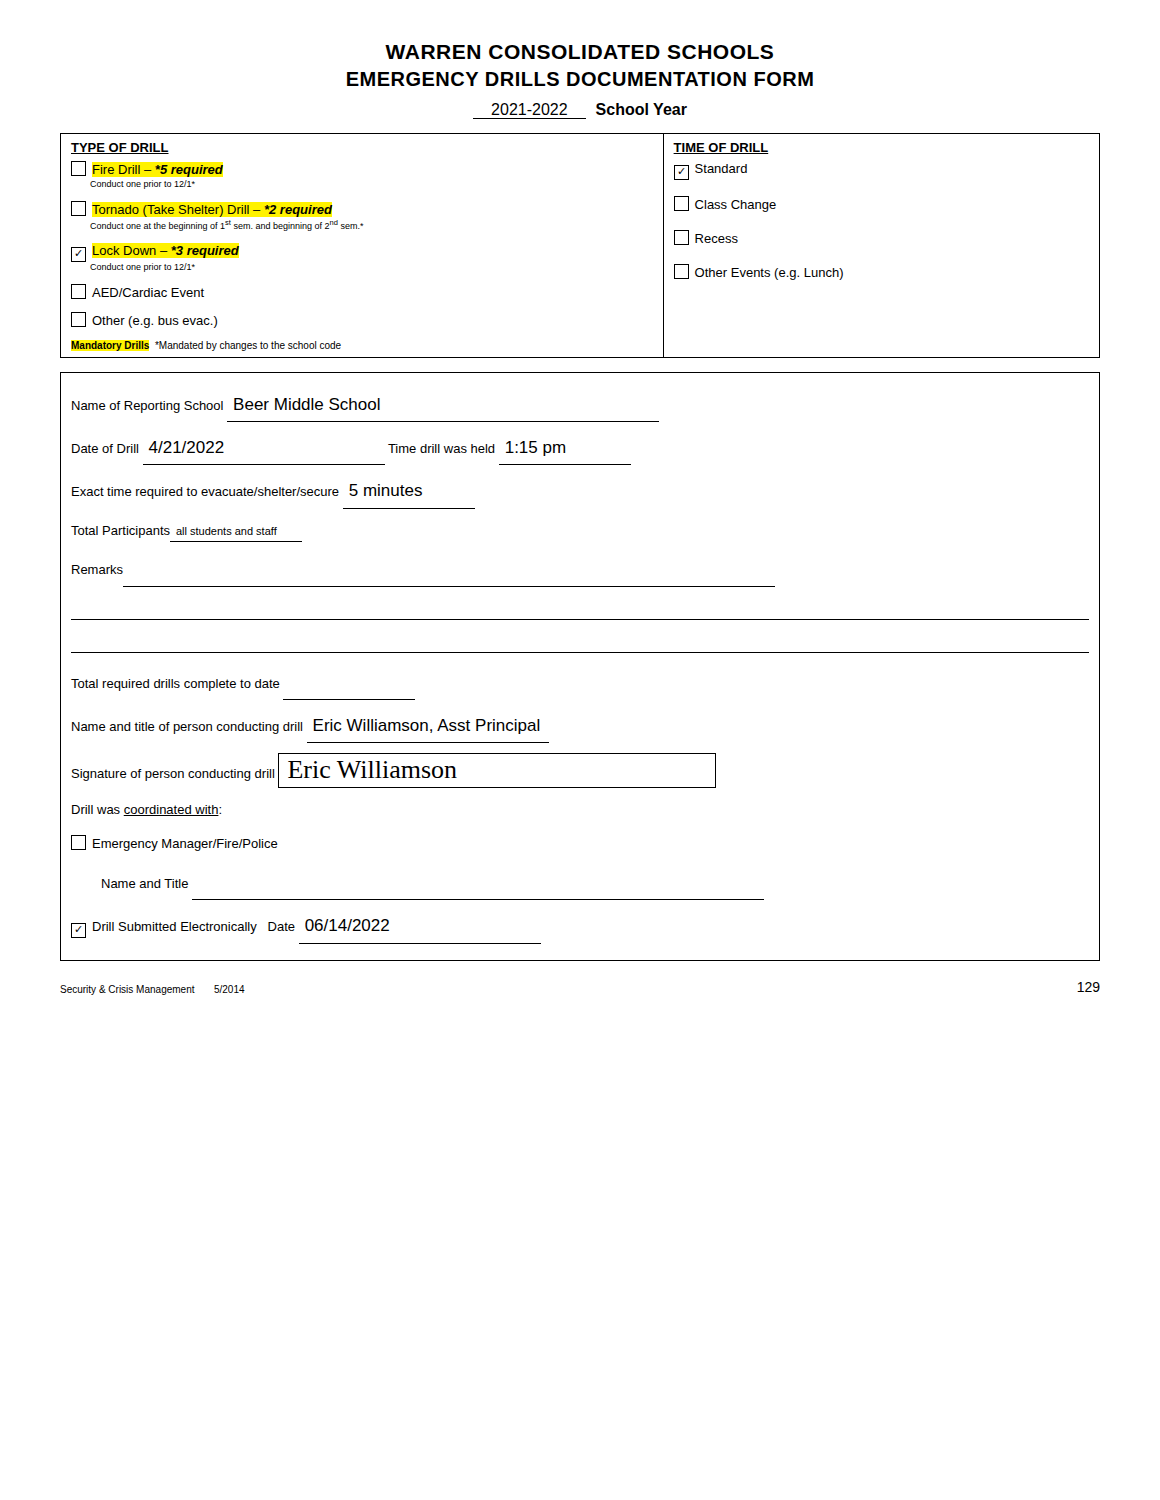WARREN CONSOLIDATED SCHOOLS
EMERGENCY DRILLS DOCUMENTATION FORM
2021-2022 School Year
| TYPE OF DRILL Fire Drill – *5 required Conduct one prior to 12/1* Tornado (Take Shelter) Drill – *2 required Conduct one at the beginning of 1 st sem. and beginning of 2 nd sem.* ✓ Lock Down – *3 required Conduct one prior to 12/1* AED/Cardiac Event Other (e.g. bus evac.) Mandatory Drills *Mandated by changes to the school code | TIME OF DRILL ✓ Standard Class Change Recess Other Events (e.g. Lunch) |
| Name of Reporting School Beer Middle School Date of Drill 4/21/2022 Time drill was held 1:15 pm Exact time required to evacuate/shelter/secure 5 minutes Total Participants all students and staff Remarks Total required drills complete to date Name and title of person conducting drill Eric Williamson, Asst Principal Signature of person conducting drill Eric Williamson Drill was coordinated with : Emergency Manager/Fire/Police Name and Title ✓ Drill Submitted Electronically Date 06/14/2022 |
Security & Crisis Management 5/2014
129